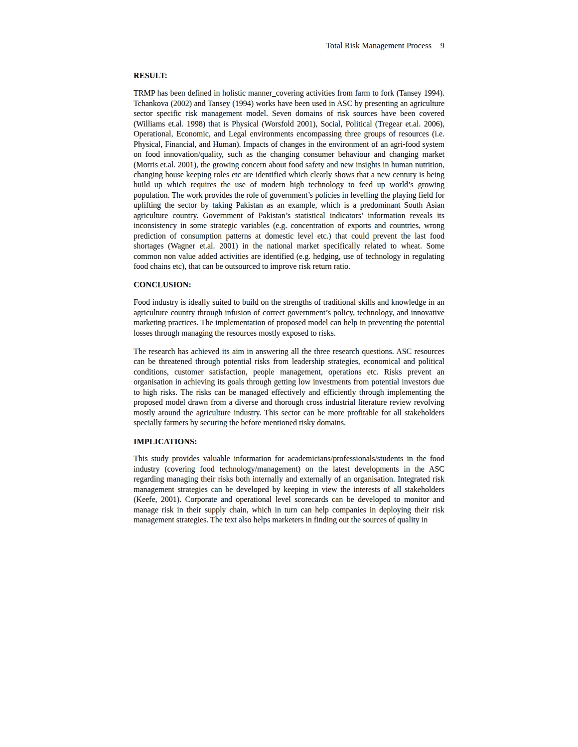Total Risk Management Process9
RESULT:
TRMP has been defined in holistic manner_covering activities from farm to fork (Tansey 1994). Tchankova (2002) and Tansey (1994) works have been used in ASC by presenting an agriculture sector specific risk management model. Seven domains of risk sources have been covered (Williams et.al. 1998) that is Physical (Worsfold 2001), Social, Political (Tregear et.al. 2006), Operational, Economic, and Legal environments encompassing three groups of resources (i.e. Physical, Financial, and Human). Impacts of changes in the environment of an agri-food system on food innovation/quality, such as the changing consumer behaviour and changing market (Morris et.al. 2001), the growing concern about food safety and new insights in human nutrition, changing house keeping roles etc are identified which clearly shows that a new century is being build up which requires the use of modern high technology to feed up world’s growing population. The work provides the role of government’s policies in levelling the playing field for uplifting the sector by taking Pakistan as an example, which is a predominant South Asian agriculture country. Government of Pakistan’s statistical indicators’ information reveals its inconsistency in some strategic variables (e.g. concentration of exports and countries, wrong prediction of consumption patterns at domestic level etc.) that could prevent the last food shortages (Wagner et.al. 2001) in the national market specifically related to wheat. Some common non value added activities are identified (e.g. hedging, use of technology in regulating food chains etc), that can be outsourced to improve risk return ratio.
CONCLUSION:
Food industry is ideally suited to build on the strengths of traditional skills and knowledge in an agriculture country through infusion of correct government’s policy, technology, and innovative marketing practices. The implementation of proposed model can help in preventing the potential losses through managing the resources mostly exposed to risks.
The research has achieved its aim in answering all the three research questions. ASC resources can be threatened through potential risks from leadership strategies, economical and political conditions, customer satisfaction, people management, operations etc. Risks prevent an organisation in achieving its goals through getting low investments from potential investors due to high risks. The risks can be managed effectively and efficiently through implementing the proposed model drawn from a diverse and thorough cross industrial literature review revolving mostly around the agriculture industry. This sector can be more profitable for all stakeholders specially farmers by securing the before mentioned risky domains.
IMPLICATIONS:
This study provides valuable information for academicians/professionals/students in the food industry (covering food technology/management) on the latest developments in the ASC regarding managing their risks both internally and externally of an organisation. Integrated risk management strategies can be developed by keeping in view the interests of all stakeholders (Keefe, 2001). Corporate and operational level scorecards can be developed to monitor and manage risk in their supply chain, which in turn can help companies in deploying their risk management strategies. The text also helps marketers in finding out the sources of quality in